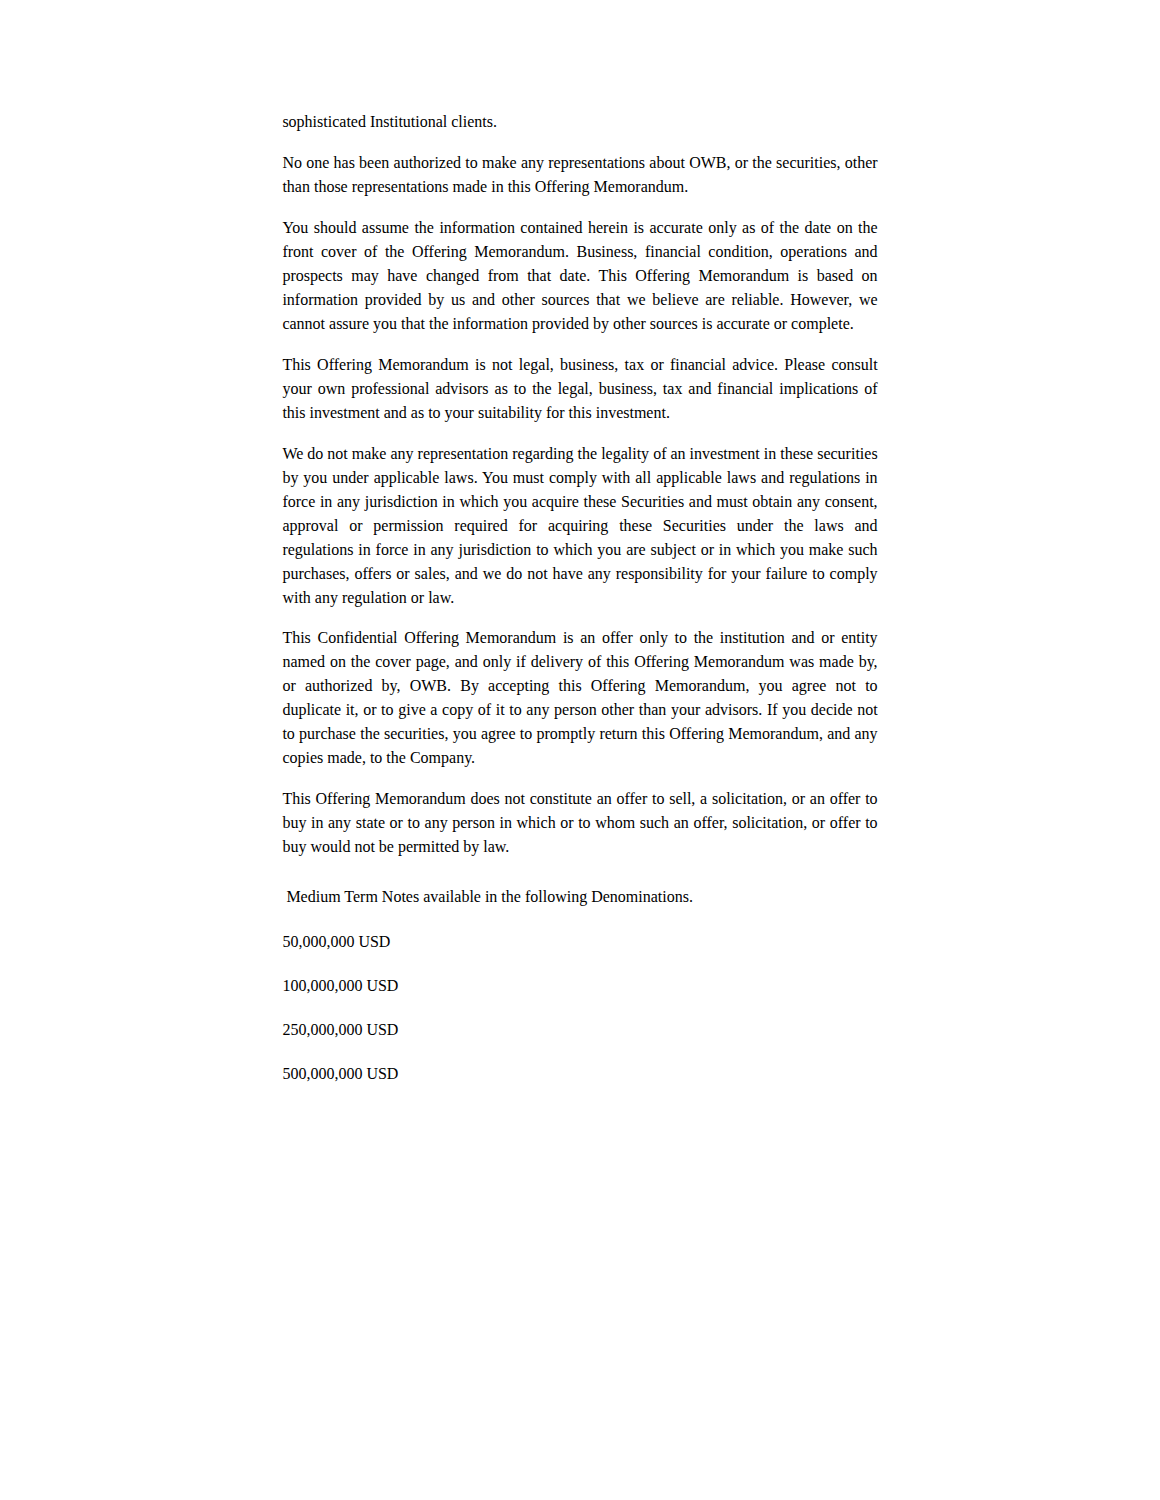sophisticated Institutional clients.
No one has been authorized to make any representations about OWB, or the securities, other than those representations made in this Offering Memorandum.
You should assume the information contained herein is accurate only as of the date on the front cover of the Offering Memorandum. Business, financial condition, operations and prospects may have changed from that date. This Offering Memorandum is based on information provided by us and other sources that we believe are reliable. However, we cannot assure you that the information provided by other sources is accurate or complete.
This Offering Memorandum is not legal, business, tax or financial advice. Please consult your own professional advisors as to the legal, business, tax and financial implications of this investment and as to your suitability for this investment.
We do not make any representation regarding the legality of an investment in these securities by you under applicable laws. You must comply with all applicable laws and regulations in force in any jurisdiction in which you acquire these Securities and must obtain any consent, approval or permission required for acquiring these Securities under the laws and regulations in force in any jurisdiction to which you are subject or in which you make such purchases, offers or sales, and we do not have any responsibility for your failure to comply with any regulation or law.
This Confidential Offering Memorandum is an offer only to the institution and or entity named on the cover page, and only if delivery of this Offering Memorandum was made by, or authorized by, OWB. By accepting this Offering Memorandum, you agree not to duplicate it, or to give a copy of it to any person other than your advisors. If you decide not to purchase the securities, you agree to promptly return this Offering Memorandum, and any copies made, to the Company.
This Offering Memorandum does not constitute an offer to sell, a solicitation, or an offer to buy in any state or to any person in which or to whom such an offer, solicitation, or offer to buy would not be permitted by law.
Medium Term Notes available in the following Denominations.
50,000,000 USD
100,000,000 USD
250,000,000 USD
500,000,000 USD